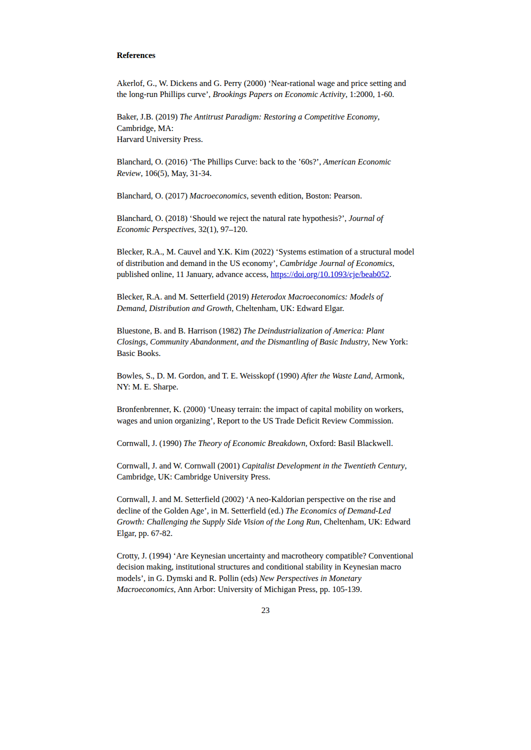References
Akerlof, G., W. Dickens and G. Perry (2000) ‘Near-rational wage and price setting and the long-run Phillips curve’, Brookings Papers on Economic Activity, 1:2000, 1-60.
Baker, J.B. (2019) The Antitrust Paradigm: Restoring a Competitive Economy, Cambridge, MA:
Harvard University Press.
Blanchard, O. (2016) ‘The Phillips Curve: back to the ’60s?’, American Economic Review, 106(5), May, 31-34.
Blanchard, O. (2017) Macroeconomics, seventh edition, Boston: Pearson.
Blanchard, O. (2018) ‘Should we reject the natural rate hypothesis?’, Journal of Economic Perspectives, 32(1), 97–120.
Blecker, R.A., M. Cauvel and Y.K. Kim (2022) ‘Systems estimation of a structural model of distribution and demand in the US economy’, Cambridge Journal of Economics, published online, 11 January, advance access, https://doi.org/10.1093/cje/beab052.
Blecker, R.A. and M. Setterfield (2019) Heterodox Macroeconomics: Models of Demand, Distribution and Growth, Cheltenham, UK: Edward Elgar.
Bluestone, B. and B. Harrison (1982) The Deindustrialization of America: Plant Closings, Community Abandonment, and the Dismantling of Basic Industry, New York: Basic Books.
Bowles, S., D. M. Gordon, and T. E. Weisskopf (1990) After the Waste Land, Armonk, NY: M. E. Sharpe.
Bronfenbrenner, K. (2000) ‘Uneasy terrain: the impact of capital mobility on workers, wages and union organizing’, Report to the US Trade Deficit Review Commission.
Cornwall, J. (1990) The Theory of Economic Breakdown, Oxford: Basil Blackwell.
Cornwall, J. and W. Cornwall (2001) Capitalist Development in the Twentieth Century, Cambridge, UK: Cambridge University Press.
Cornwall, J. and M. Setterfield (2002) ‘A neo-Kaldorian perspective on the rise and decline of the Golden Age’, in M. Setterfield (ed.) The Economics of Demand-Led Growth: Challenging the Supply Side Vision of the Long Run, Cheltenham, UK: Edward Elgar, pp. 67-82.
Crotty, J. (1994) ‘Are Keynesian uncertainty and macrotheory compatible? Conventional decision making, institutional structures and conditional stability in Keynesian macro models’, in G. Dymski and R. Pollin (eds) New Perspectives in Monetary Macroeconomics, Ann Arbor: University of Michigan Press, pp. 105-139.
23